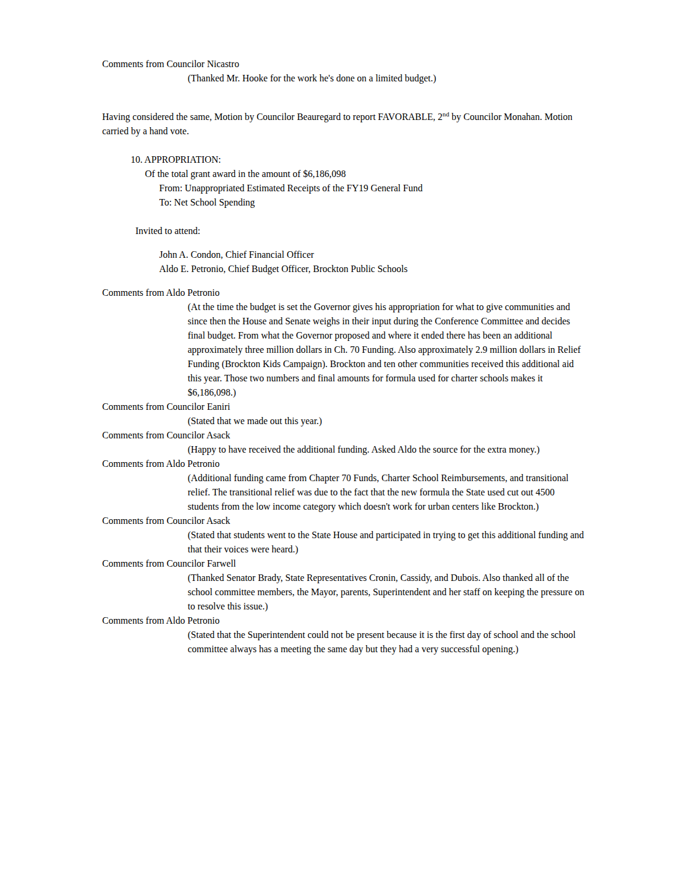Comments from Councilor Nicastro
(Thanked Mr. Hooke for the work he's done on a limited budget.)
Having considered the same, Motion by Councilor Beauregard to report FAVORABLE, 2nd by Councilor Monahan. Motion carried by a hand vote.
10. APPROPRIATION:
Of the total grant award in the amount of $6,186,098
From: Unappropriated Estimated Receipts of the FY19 General Fund
To: Net School Spending
Invited to attend:
John A. Condon, Chief Financial Officer
Aldo E. Petronio, Chief Budget Officer, Brockton Public Schools
Comments from Aldo Petronio
(At the time the budget is set the Governor gives his appropriation for what to give communities and since then the House and Senate weighs in their input during the Conference Committee and decides final budget. From what the Governor proposed and where it ended there has been an additional approximately three million dollars in Ch. 70 Funding. Also approximately 2.9 million dollars in Relief Funding (Brockton Kids Campaign). Brockton and ten other communities received this additional aid this year. Those two numbers and final amounts for formula used for charter schools makes it $6,186,098.)
Comments from Councilor Eaniri
(Stated that we made out this year.)
Comments from Councilor Asack
(Happy to have received the additional funding. Asked Aldo the source for the extra money.)
Comments from Aldo Petronio
(Additional funding came from Chapter 70 Funds, Charter School Reimbursements, and transitional relief. The transitional relief was due to the fact that the new formula the State used cut out 4500 students from the low income category which doesn't work for urban centers like Brockton.)
Comments from Councilor Asack
(Stated that students went to the State House and participated in trying to get this additional funding and that their voices were heard.)
Comments from Councilor Farwell
(Thanked Senator Brady, State Representatives Cronin, Cassidy, and Dubois. Also thanked all of the school committee members, the Mayor, parents, Superintendent and her staff on keeping the pressure on to resolve this issue.)
Comments from Aldo Petronio
(Stated that the Superintendent could not be present because it is the first day of school and the school committee always has a meeting the same day but they had a very successful opening.)